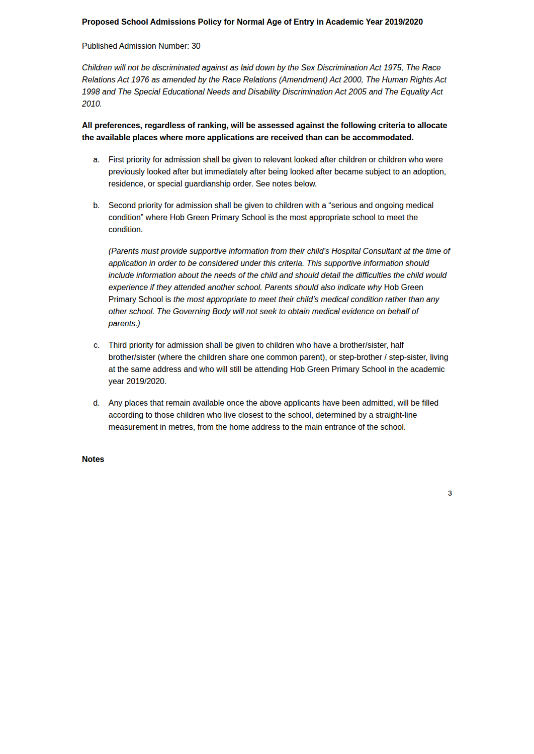Proposed School Admissions Policy for Normal Age of Entry in Academic Year 2019/2020
Published Admission Number: 30
Children will not be discriminated against as laid down by the Sex Discrimination Act 1975, The Race Relations Act 1976 as amended by the Race Relations (Amendment) Act 2000, The Human Rights Act 1998 and The Special Educational Needs and Disability Discrimination Act 2005 and The Equality Act 2010.
All preferences, regardless of ranking, will be assessed against the following criteria to allocate the available places where more applications are received than can be accommodated.
First priority for admission shall be given to relevant looked after children or children who were previously looked after but immediately after being looked after became subject to an adoption, residence, or special guardianship order. See notes below.
Second priority for admission shall be given to children with a “serious and ongoing medical condition” where Hob Green Primary School is the most appropriate school to meet the condition.
(Parents must provide supportive information from their child’s Hospital Consultant at the time of application in order to be considered under this criteria. This supportive information should include information about the needs of the child and should detail the difficulties the child would experience if they attended another school. Parents should also indicate why Hob Green Primary School is the most appropriate to meet their child’s medical condition rather than any other school. The Governing Body will not seek to obtain medical evidence on behalf of parents.)
Third priority for admission shall be given to children who have a brother/sister, half brother/sister (where the children share one common parent), or step-brother / step-sister, living at the same address and who will still be attending Hob Green Primary School in the academic year 2019/2020.
Any places that remain available once the above applicants have been admitted, will be filled according to those children who live closest to the school, determined by a straight-line measurement in metres, from the home address to the main entrance of the school.
Notes
3